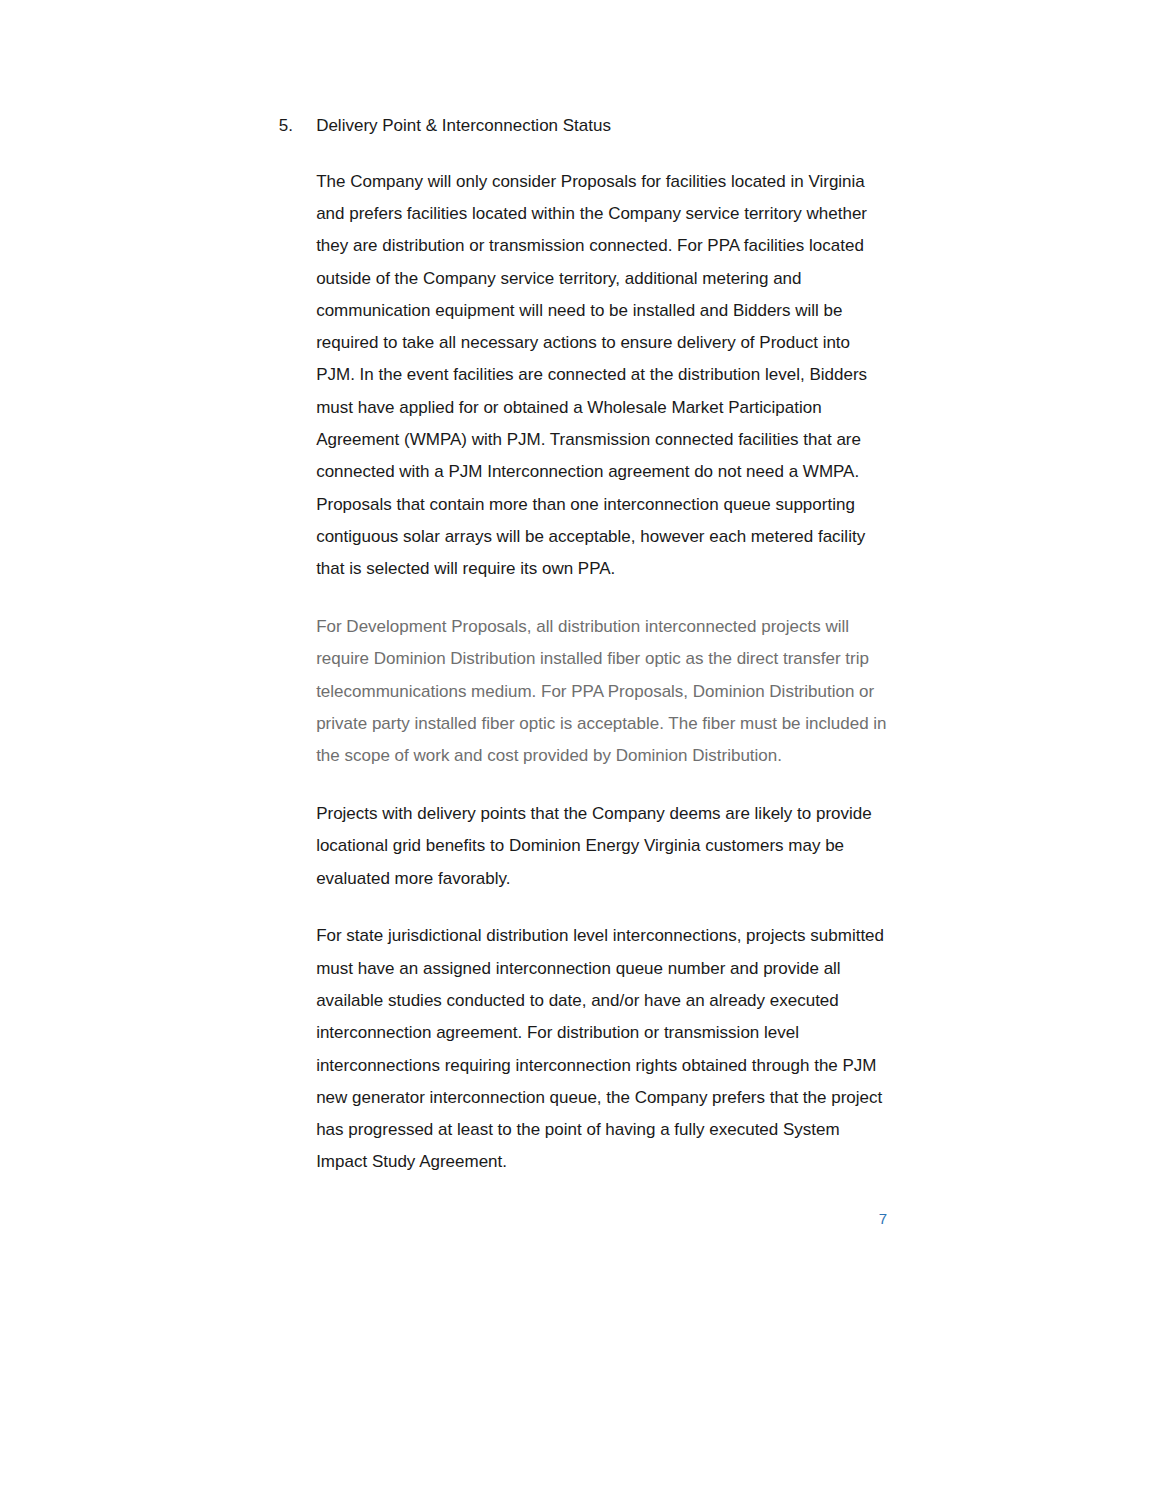5.
Delivery Point & Interconnection Status
The Company will only consider Proposals for facilities located in Virginia and prefers facilities located within the Company service territory whether they are distribution or transmission connected. For PPA facilities located outside of the Company service territory, additional metering and communication equipment will need to be installed and Bidders will be required to take all necessary actions to ensure delivery of Product into PJM. In the event facilities are connected at the distribution level, Bidders must have applied for or obtained a Wholesale Market Participation Agreement (WMPA) with PJM. Transmission connected facilities that are connected with a PJM Interconnection agreement do not need a WMPA. Proposals that contain more than one interconnection queue supporting contiguous solar arrays will be acceptable, however each metered facility that is selected will require its own PPA.
For Development Proposals, all distribution interconnected projects will require Dominion Distribution installed fiber optic as the direct transfer trip telecommunications medium. For PPA Proposals, Dominion Distribution or private party installed fiber optic is acceptable. The fiber must be included in the scope of work and cost provided by Dominion Distribution.
Projects with delivery points that the Company deems are likely to provide locational grid benefits to Dominion Energy Virginia customers may be evaluated more favorably.
For state jurisdictional distribution level interconnections, projects submitted must have an assigned interconnection queue number and provide all available studies conducted to date, and/or have an already executed interconnection agreement. For distribution or transmission level interconnections requiring interconnection rights obtained through the PJM new generator interconnection queue, the Company prefers that the project has progressed at least to the point of having a fully executed System Impact Study Agreement.
7